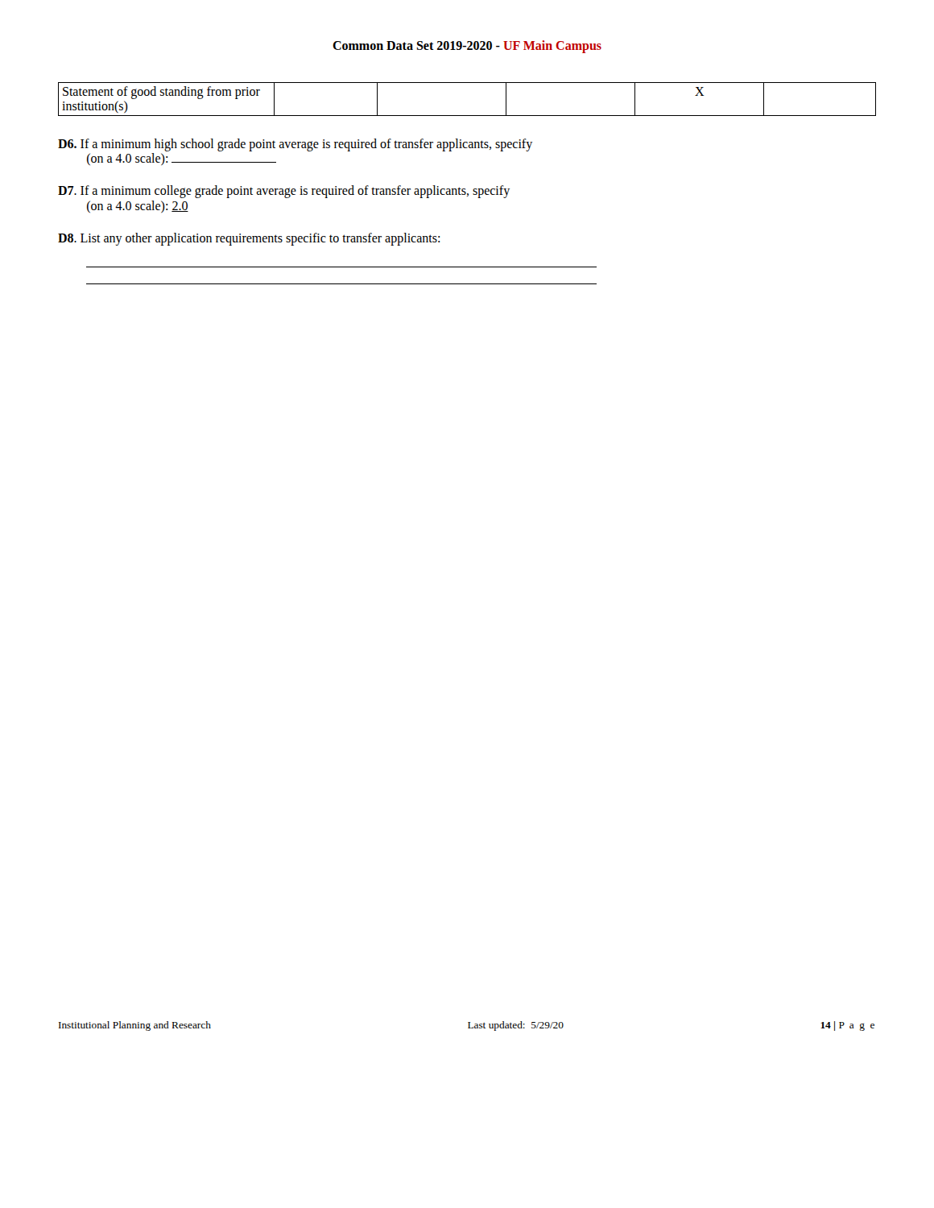Common Data Set 2019-2020 - UF Main Campus
| Statement of good standing from prior institution(s) | | | | X | |
D6. If a minimum high school grade point average is required of transfer applicants, specify (on a 4.0 scale):
D7. If a minimum college grade point average is required of transfer applicants, specify (on a 4.0 scale): 2.0
D8. List any other application requirements specific to transfer applicants:
Institutional Planning and Research Last updated: 5/29/20 14 | P a g e